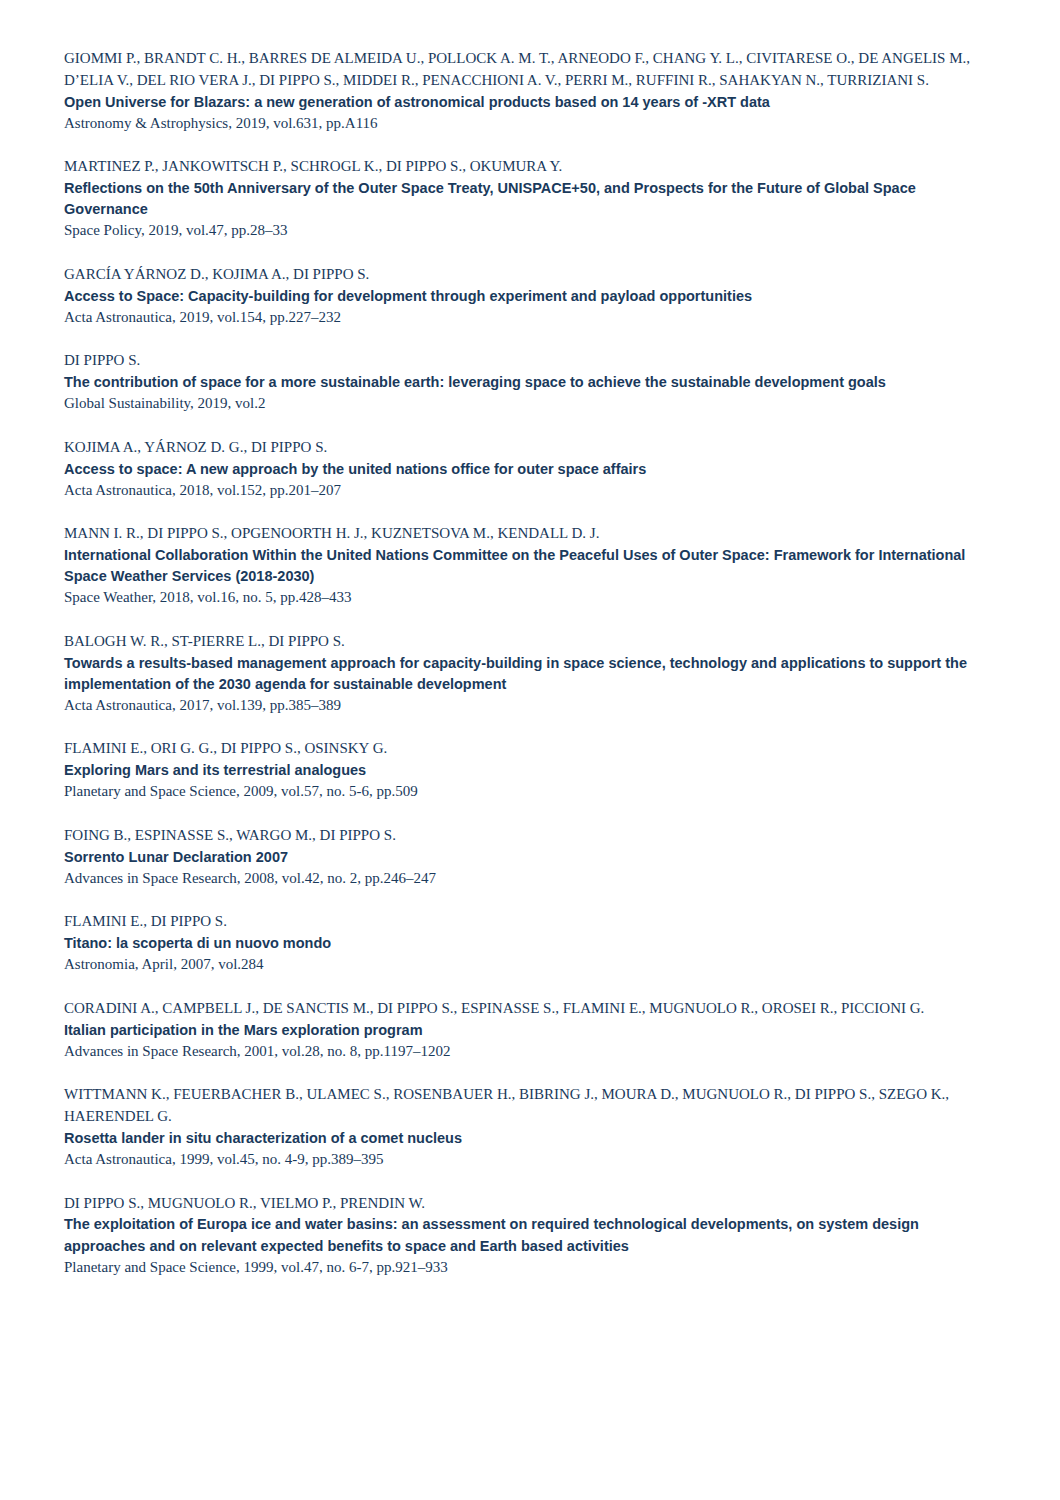GIOMMI P., BRANDT C. H., BARRES DE ALMEIDA U., POLLOCK A. M. T., ARNEODO F., CHANG Y. L., CIVITARESE O., DE ANGELIS M., D’ELIA V., DEL RIO VERA J., DI PIPPO S., MIDDEI R., PENACCHIONI A. V., PERRI M., RUFFINI R., SAHAKYAN N., TURRIZIANI S. Open Universe for Blazars: a new generation of astronomical products based on 14 years of -XRT data Astronomy & Astrophysics, 2019, vol.631, pp.A116
MARTINEZ P., JANKOWITSCH P., SCHROGL K., DI PIPPO S., OKUMURA Y. Reflections on the 50th Anniversary of the Outer Space Treaty, UNISPACE+50, and Prospects for the Future of Global Space Governance Space Policy, 2019, vol.47, pp.28–33
GARCÍA YÁRNOZ D., KOJIMA A., DI PIPPO S. Access to Space: Capacity-building for development through experiment and payload opportunities Acta Astronautica, 2019, vol.154, pp.227–232
DI PIPPO S. The contribution of space for a more sustainable earth: leveraging space to achieve the sustainable development goals Global Sustainability, 2019, vol.2
KOJIMA A., YÁRNOZ D. G., DI PIPPO S. Access to space: A new approach by the united nations office for outer space affairs Acta Astronautica, 2018, vol.152, pp.201–207
MANN I. R., DI PIPPO S., OPGENOORTH H. J., KUZNETSOVA M., KENDALL D. J. International Collaboration Within the United Nations Committee on the Peaceful Uses of Outer Space: Framework for International Space Weather Services (2018-2030) Space Weather, 2018, vol.16, no. 5, pp.428–433
BALOGH W. R., ST-PIERRE L., DI PIPPO S. Towards a results-based management approach for capacity-building in space science, technology and applications to support the implementation of the 2030 agenda for sustainable development Acta Astronautica, 2017, vol.139, pp.385–389
FLAMINI E., ORI G. G., DI PIPPO S., OSINSKY G. Exploring Mars and its terrestrial analogues Planetary and Space Science, 2009, vol.57, no. 5-6, pp.509
FOING B., ESPINASSE S., WARGO M., DI PIPPO S. Sorrento Lunar Declaration 2007 Advances in Space Research, 2008, vol.42, no. 2, pp.246–247
FLAMINI E., DI PIPPO S. Titano: la scoperta di un nuovo mondo Astronomia, April, 2007, vol.284
CORADINI A., CAMPBELL J., DE SANCTIS M., DI PIPPO S., ESPINASSE S., FLAMINI E., MUGNUOLO R., OROSEI R., PICCIONI G. Italian participation in the Mars exploration program Advances in Space Research, 2001, vol.28, no. 8, pp.1197–1202
WITTMANN K., FEUERBACHER B., ULAMEC S., ROSENBAUER H., BIBRING J., MOURA D., MUGNUOLO R., DI PIPPO S., SZEGO K., HAERENDEL G. Rosetta lander in situ characterization of a comet nucleus Acta Astronautica, 1999, vol.45, no. 4-9, pp.389–395
DI PIPPO S., MUGNUOLO R., VIELMO P., PRENDIN W. The exploitation of Europa ice and water basins: an assessment on required technological developments, on system design approaches and on relevant expected benefits to space and Earth based activities Planetary and Space Science, 1999, vol.47, no. 6-7, pp.921–933